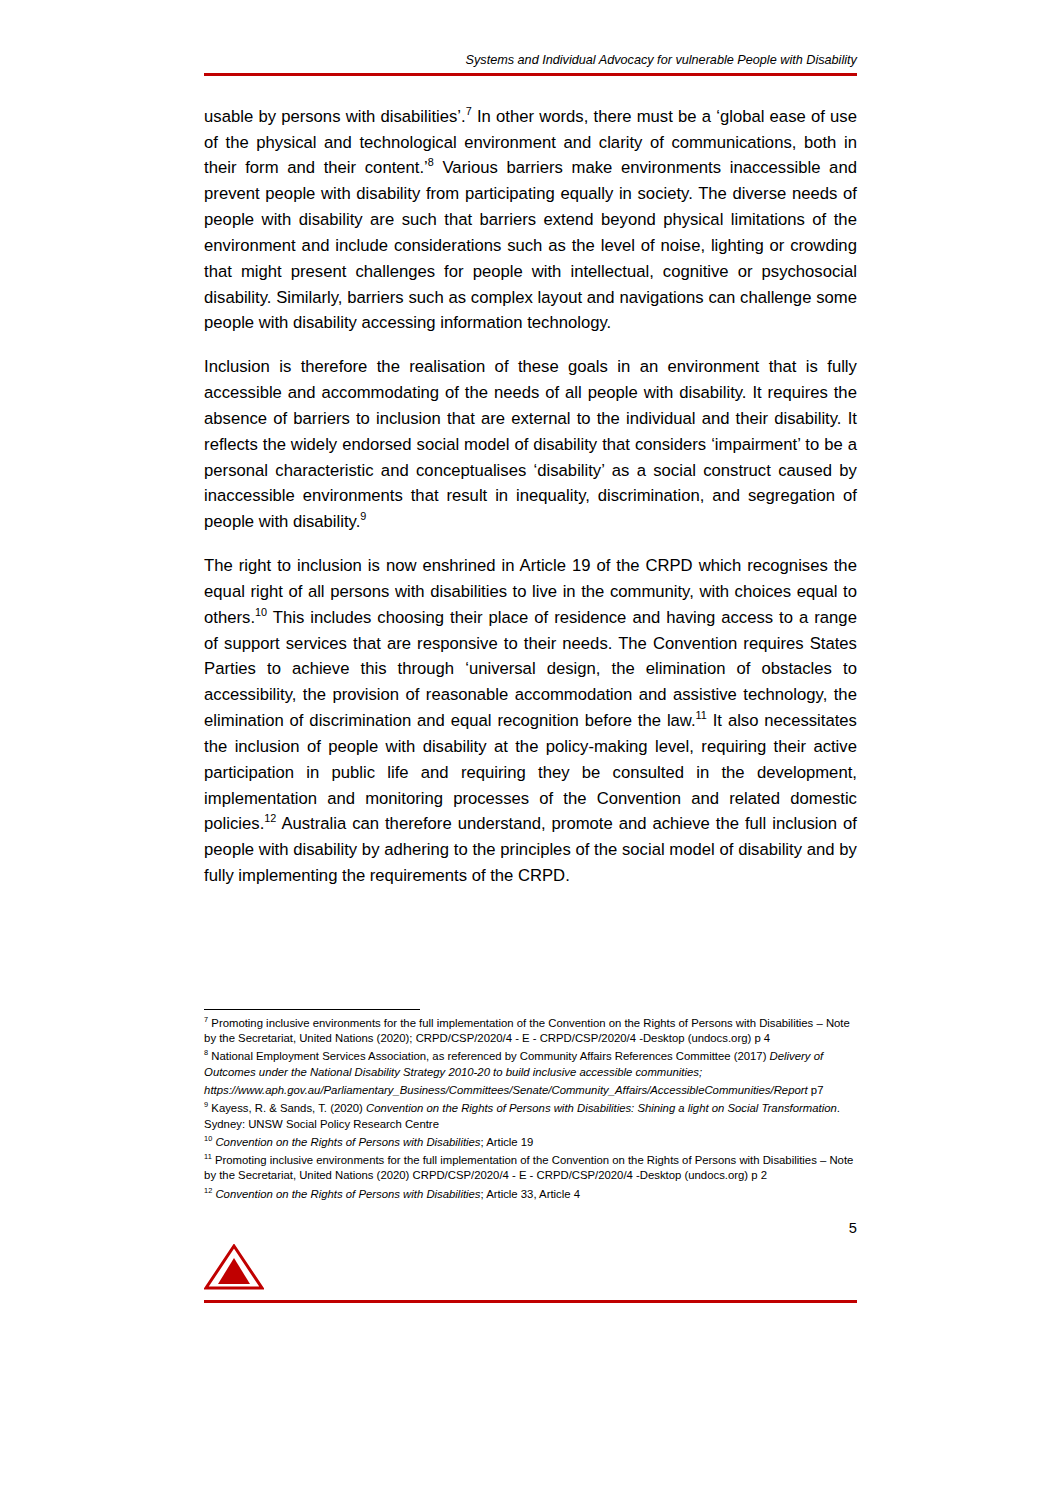Systems and Individual Advocacy for vulnerable People with Disability
usable by persons with disabilities’.7 In other words, there must be a ‘global ease of use of the physical and technological environment and clarity of communications, both in their form and their content.’8 Various barriers make environments inaccessible and prevent people with disability from participating equally in society. The diverse needs of people with disability are such that barriers extend beyond physical limitations of the environment and include considerations such as the level of noise, lighting or crowding that might present challenges for people with intellectual, cognitive or psychosocial disability. Similarly, barriers such as complex layout and navigations can challenge some people with disability accessing information technology.
Inclusion is therefore the realisation of these goals in an environment that is fully accessible and accommodating of the needs of all people with disability. It requires the absence of barriers to inclusion that are external to the individual and their disability. It reflects the widely endorsed social model of disability that considers ‘impairment’ to be a personal characteristic and conceptualises ‘disability’ as a social construct caused by inaccessible environments that result in inequality, discrimination, and segregation of people with disability.9
The right to inclusion is now enshrined in Article 19 of the CRPD which recognises the equal right of all persons with disabilities to live in the community, with choices equal to others.10 This includes choosing their place of residence and having access to a range of support services that are responsive to their needs. The Convention requires States Parties to achieve this through ‘universal design, the elimination of obstacles to accessibility, the provision of reasonable accommodation and assistive technology, the elimination of discrimination and equal recognition before the law.11 It also necessitates the inclusion of people with disability at the policy-making level, requiring their active participation in public life and requiring they be consulted in the development, implementation and monitoring processes of the Convention and related domestic policies.12 Australia can therefore understand, promote and achieve the full inclusion of people with disability by adhering to the principles of the social model of disability and by fully implementing the requirements of the CRPD.
7 Promoting inclusive environments for the full implementation of the Convention on the Rights of Persons with Disabilities – Note by the Secretariat, United Nations (2020); CRPD/CSP/2020/4 - E - CRPD/CSP/2020/4 -Desktop (undocs.org) p 4
8 National Employment Services Association, as referenced by Community Affairs References Committee (2017) Delivery of Outcomes under the National Disability Strategy 2010-20 to build inclusive accessible communities;
https://www.aph.gov.au/Parliamentary_Business/Committees/Senate/Community_Affairs/AccessibleCommunities/Report p7
9 Kayess, R. & Sands, T. (2020) Convention on the Rights of Persons with Disabilities: Shining a light on Social Transformation. Sydney: UNSW Social Policy Research Centre
10 Convention on the Rights of Persons with Disabilities; Article 19
11 Promoting inclusive environments for the full implementation of the Convention on the Rights of Persons with Disabilities – Note by the Secretariat, United Nations (2020) CRPD/CSP/2020/4 - E - CRPD/CSP/2020/4 -Desktop (undocs.org) p 2
12 Convention on the Rights of Persons with Disabilities; Article 33, Article 4
5